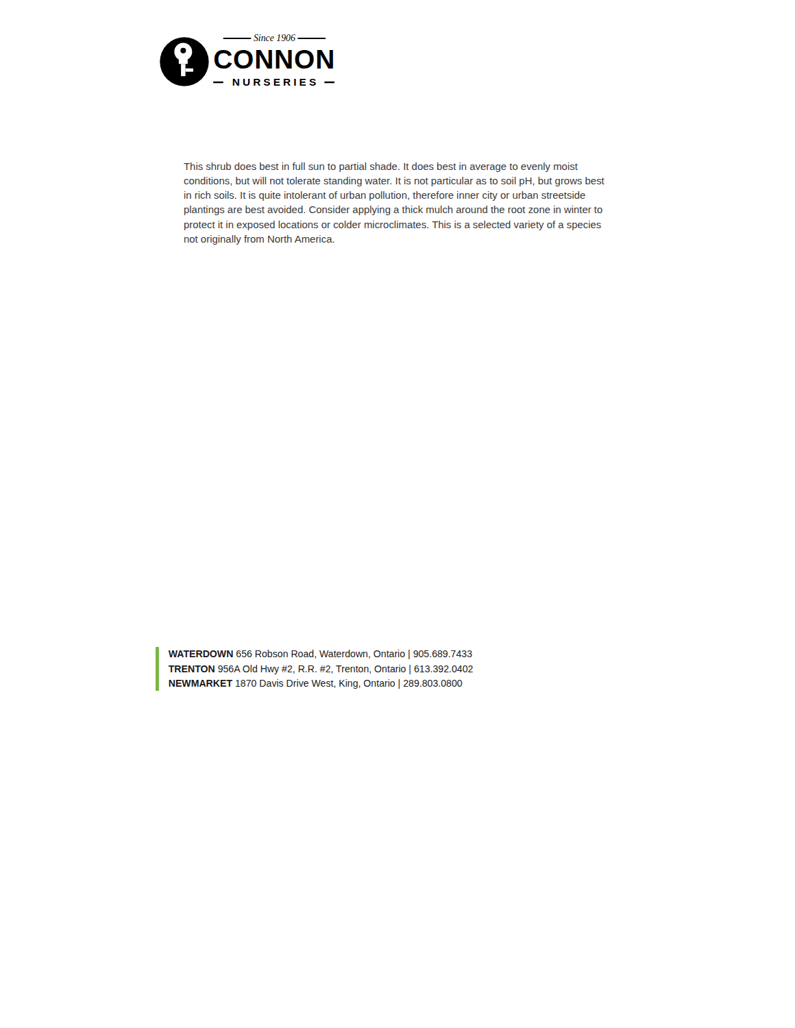Since 1906 CONNON NURSERIES
This shrub does best in full sun to partial shade. It does best in average to evenly moist conditions, but will not tolerate standing water. It is not particular as to soil pH, but grows best in rich soils. It is quite intolerant of urban pollution, therefore inner city or urban streetside plantings are best avoided. Consider applying a thick mulch around the root zone in winter to protect it in exposed locations or colder microclimates. This is a selected variety of a species not originally from North America.
WATERDOWN 656 Robson Road, Waterdown, Ontario | 905.689.7433
TRENTON 956A Old Hwy #2, R.R. #2, Trenton, Ontario | 613.392.0402
NEWMARKET 1870 Davis Drive West, King, Ontario | 289.803.0800